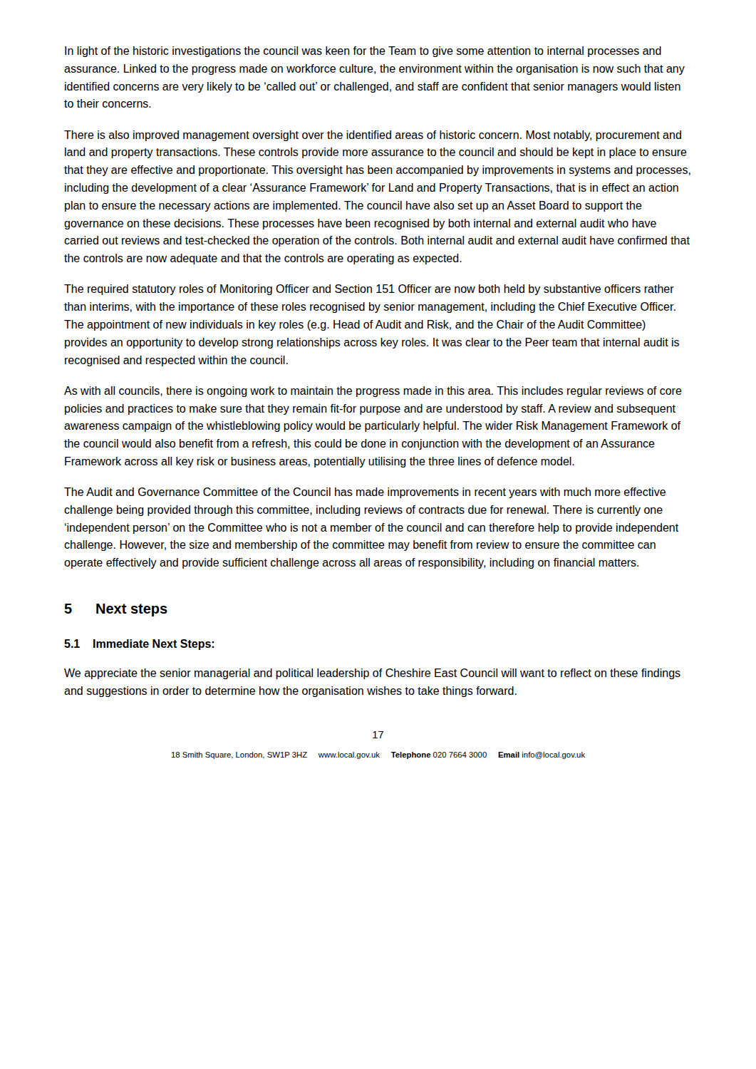In light of the historic investigations the council was keen for the Team to give some attention to internal processes and assurance. Linked to the progress made on workforce culture, the environment within the organisation is now such that any identified concerns are very likely to be ‘called out’ or challenged, and staff are confident that senior managers would listen to their concerns.
There is also improved management oversight over the identified areas of historic concern. Most notably, procurement and land and property transactions. These controls provide more assurance to the council and should be kept in place to ensure that they are effective and proportionate. This oversight has been accompanied by improvements in systems and processes, including the development of a clear ‘Assurance Framework’ for Land and Property Transactions, that is in effect an action plan to ensure the necessary actions are implemented. The council have also set up an Asset Board to support the governance on these decisions. These processes have been recognised by both internal and external audit who have carried out reviews and test-checked the operation of the controls. Both internal audit and external audit have confirmed that the controls are now adequate and that the controls are operating as expected.
The required statutory roles of Monitoring Officer and Section 151 Officer are now both held by substantive officers rather than interims, with the importance of these roles recognised by senior management, including the Chief Executive Officer. The appointment of new individuals in key roles (e.g. Head of Audit and Risk, and the Chair of the Audit Committee) provides an opportunity to develop strong relationships across key roles. It was clear to the Peer team that internal audit is recognised and respected within the council.
As with all councils, there is ongoing work to maintain the progress made in this area. This includes regular reviews of core policies and practices to make sure that they remain fit-for purpose and are understood by staff. A review and subsequent awareness campaign of the whistleblowing policy would be particularly helpful. The wider Risk Management Framework of the council would also benefit from a refresh, this could be done in conjunction with the development of an Assurance Framework across all key risk or business areas, potentially utilising the three lines of defence model.
The Audit and Governance Committee of the Council has made improvements in recent years with much more effective challenge being provided through this committee, including reviews of contracts due for renewal. There is currently one ‘independent person’ on the Committee who is not a member of the council and can therefore help to provide independent challenge. However, the size and membership of the committee may benefit from review to ensure the committee can operate effectively and provide sufficient challenge across all areas of responsibility, including on financial matters.
5 Next steps
5.1 Immediate Next Steps:
We appreciate the senior managerial and political leadership of Cheshire East Council will want to reflect on these findings and suggestions in order to determine how the organisation wishes to take things forward.
17
18 Smith Square, London, SW1P 3HZ www.local.gov.uk Telephone 020 7664 3000 Email info@local.gov.uk